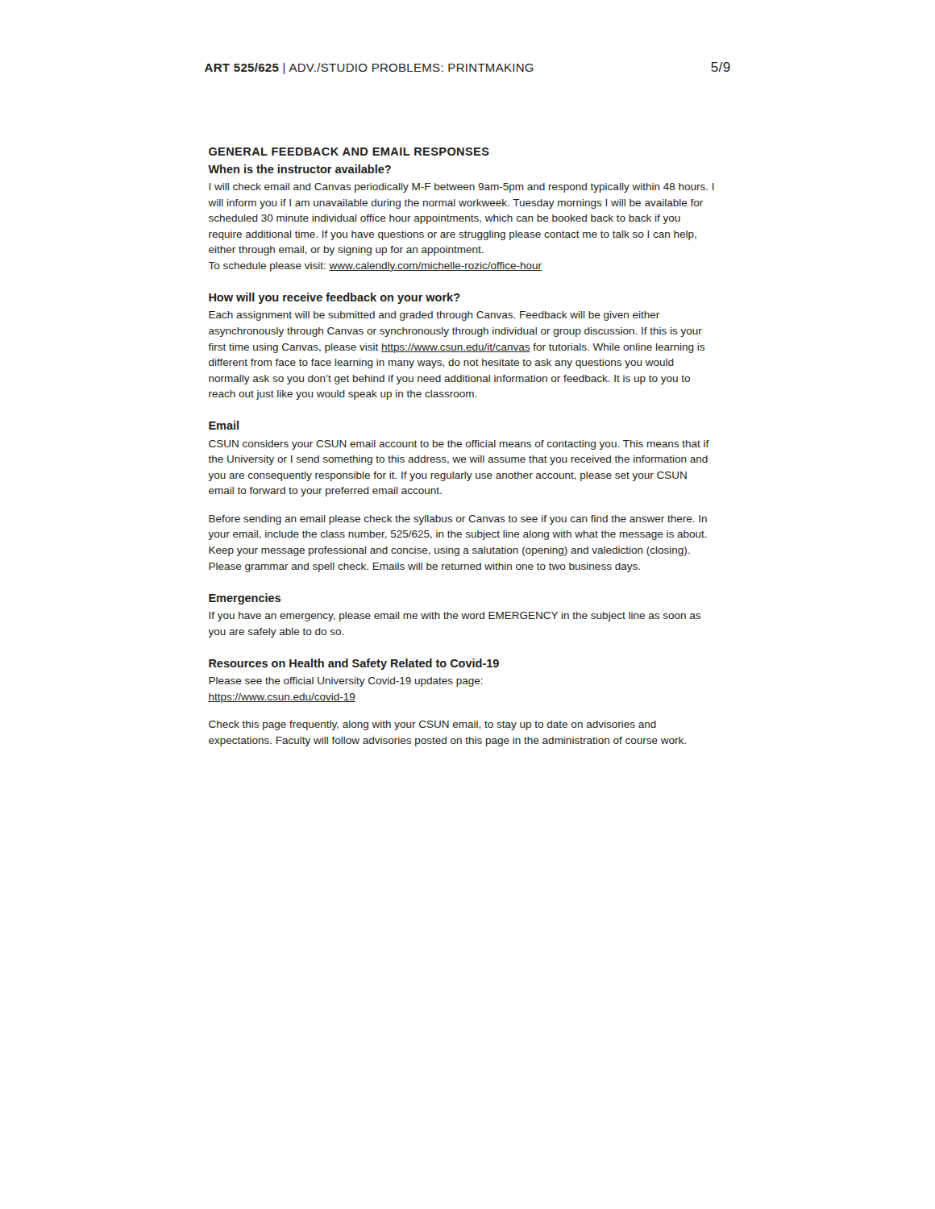ART 525/625 | ADV./STUDIO PROBLEMS: PRINTMAKING
5/9
General Feedback and Email Responses
When is the instructor available?
I will check email and Canvas periodically M-F between 9am-5pm and respond typically within 48 hours. I will inform you if I am unavailable during the normal workweek. Tuesday mornings I will be available for scheduled 30 minute individual office hour appointments, which can be booked back to back if you require additional time. If you have questions or are struggling please contact me to talk so I can help, either through email, or by signing up for an appointment.
To schedule please visit: www.calendly.com/michelle-rozic/office-hour
How will you receive feedback on your work?
Each assignment will be submitted and graded through Canvas. Feedback will be given either asynchronously through Canvas or synchronously through individual or group discussion. If this is your first time using Canvas, please visit https://www.csun.edu/it/canvas for tutorials. While online learning is different from face to face learning in many ways, do not hesitate to ask any questions you would normally ask so you don’t get behind if you need additional information or feedback. It is up to you to reach out just like you would speak up in the classroom.
Email
CSUN considers your CSUN email account to be the official means of contacting you. This means that if the University or I send something to this address, we will assume that you received the information and you are consequently responsible for it. If you regularly use another account, please set your CSUN email to forward to your preferred email account.
Before sending an email please check the syllabus or Canvas to see if you can find the answer there. In your email, include the class number, 525/625, in the subject line along with what the message is about. Keep your message professional and concise, using a salutation (opening) and valediction (closing). Please grammar and spell check. Emails will be returned within one to two business days.
Emergencies
If you have an emergency, please email me with the word EMERGENCY in the subject line as soon as you are safely able to do so.
Resources on Health and Safety Related to Covid-19
Please see the official University Covid-19 updates page:
https://www.csun.edu/covid-19
Check this page frequently, along with your CSUN email, to stay up to date on advisories and expectations. Faculty will follow advisories posted on this page in the administration of course work.